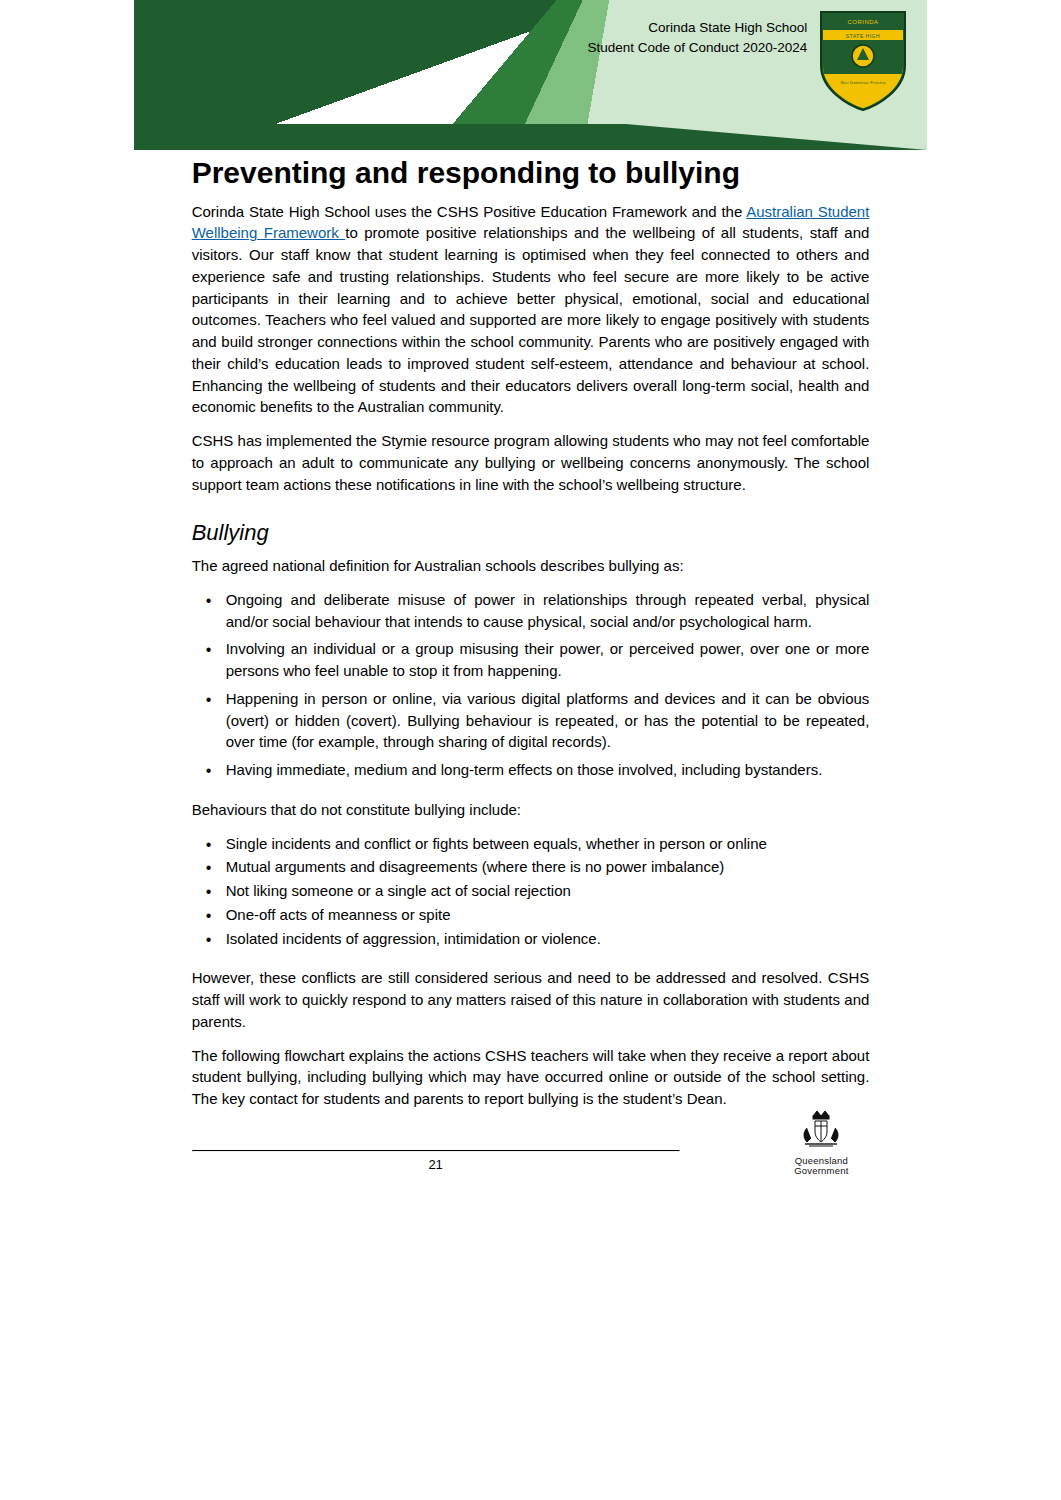Corinda State High School
Student Code of Conduct 2020-2024
CORINDA STATE HIGH Nisi Dominus Frustra
Preventing and responding to bullying
Corinda State High School uses the CSHS Positive Education Framework and the Australian Student Wellbeing Framework to promote positive relationships and the wellbeing of all students, staff and visitors. Our staff know that student learning is optimised when they feel connected to others and experience safe and trusting relationships. Students who feel secure are more likely to be active participants in their learning and to achieve better physical, emotional, social and educational outcomes. Teachers who feel valued and supported are more likely to engage positively with students and build stronger connections within the school community. Parents who are positively engaged with their child’s education leads to improved student self-esteem, attendance and behaviour at school. Enhancing the wellbeing of students and their educators delivers overall long-term social, health and economic benefits to the Australian community.
CSHS has implemented the Stymie resource program allowing students who may not feel comfortable to approach an adult to communicate any bullying or wellbeing concerns anonymously. The school support team actions these notifications in line with the school’s wellbeing structure.
Bullying
The agreed national definition for Australian schools describes bullying as:
Ongoing and deliberate misuse of power in relationships through repeated verbal, physical and/or social behaviour that intends to cause physical, social and/or psychological harm.
Involving an individual or a group misusing their power, or perceived power, over one or more persons who feel unable to stop it from happening.
Happening in person or online, via various digital platforms and devices and it can be obvious (overt) or hidden (covert). Bullying behaviour is repeated, or has the potential to be repeated, over time (for example, through sharing of digital records).
Having immediate, medium and long-term effects on those involved, including bystanders.
Behaviours that do not constitute bullying include:
Single incidents and conflict or fights between equals, whether in person or online
Mutual arguments and disagreements (where there is no power imbalance)
Not liking someone or a single act of social rejection
One-off acts of meanness or spite
Isolated incidents of aggression, intimidation or violence.
However, these conflicts are still considered serious and need to be addressed and resolved. CSHS staff will work to quickly respond to any matters raised of this nature in collaboration with students and parents.
The following flowchart explains the actions CSHS teachers will take when they receive a report about student bullying, including bullying which may have occurred online or outside of the school setting. The key contact for students and parents to report bullying is the student’s Dean.
21
Queensland
Government